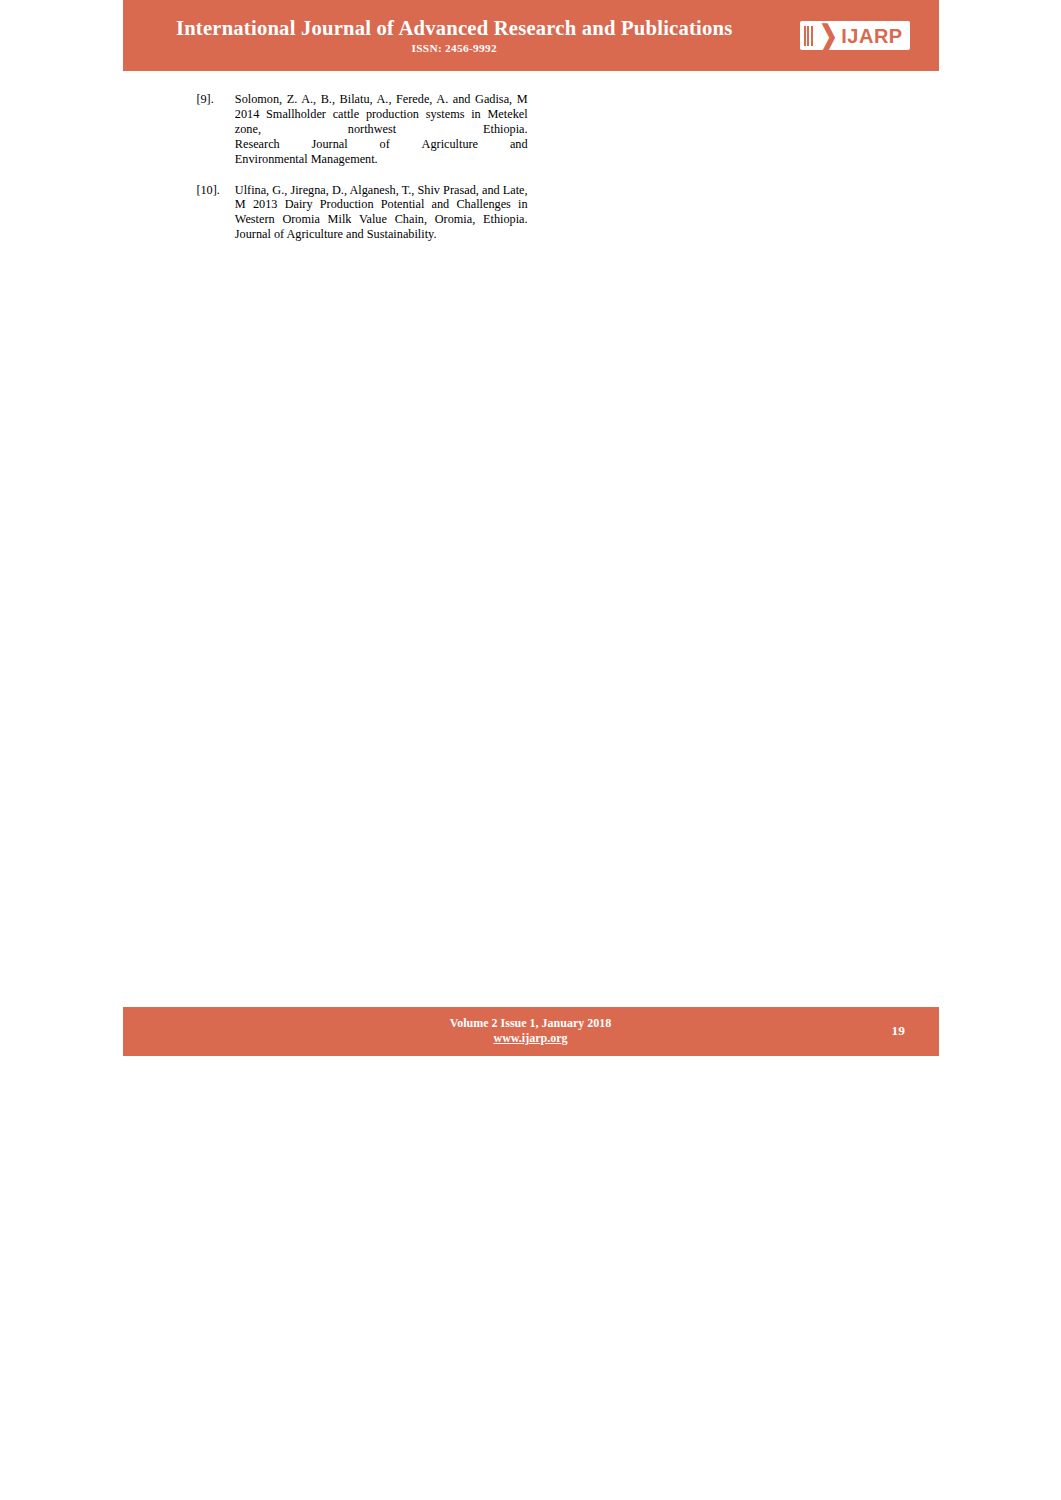International Journal of Advanced Research and Publications
ISSN: 2456-9992
❯ IJARP
[9]. Solomon, Z. A., B., Bilatu, A., Ferede, A. and Gadisa, M 2014 Smallholder cattle production systems in Metekel zone, northwest Ethiopia. Research Journal of Agriculture and Environmental Management.
[10]. Ulfina, G., Jiregna, D., Alganesh, T., Shiv Prasad, and Late, M 2013 Dairy Production Potential and Challenges in Western Oromia Milk Value Chain, Oromia, Ethiopia. Journal of Agriculture and Sustainability.
Volume 2 Issue 1, January 2018
www.ijarp.org
19